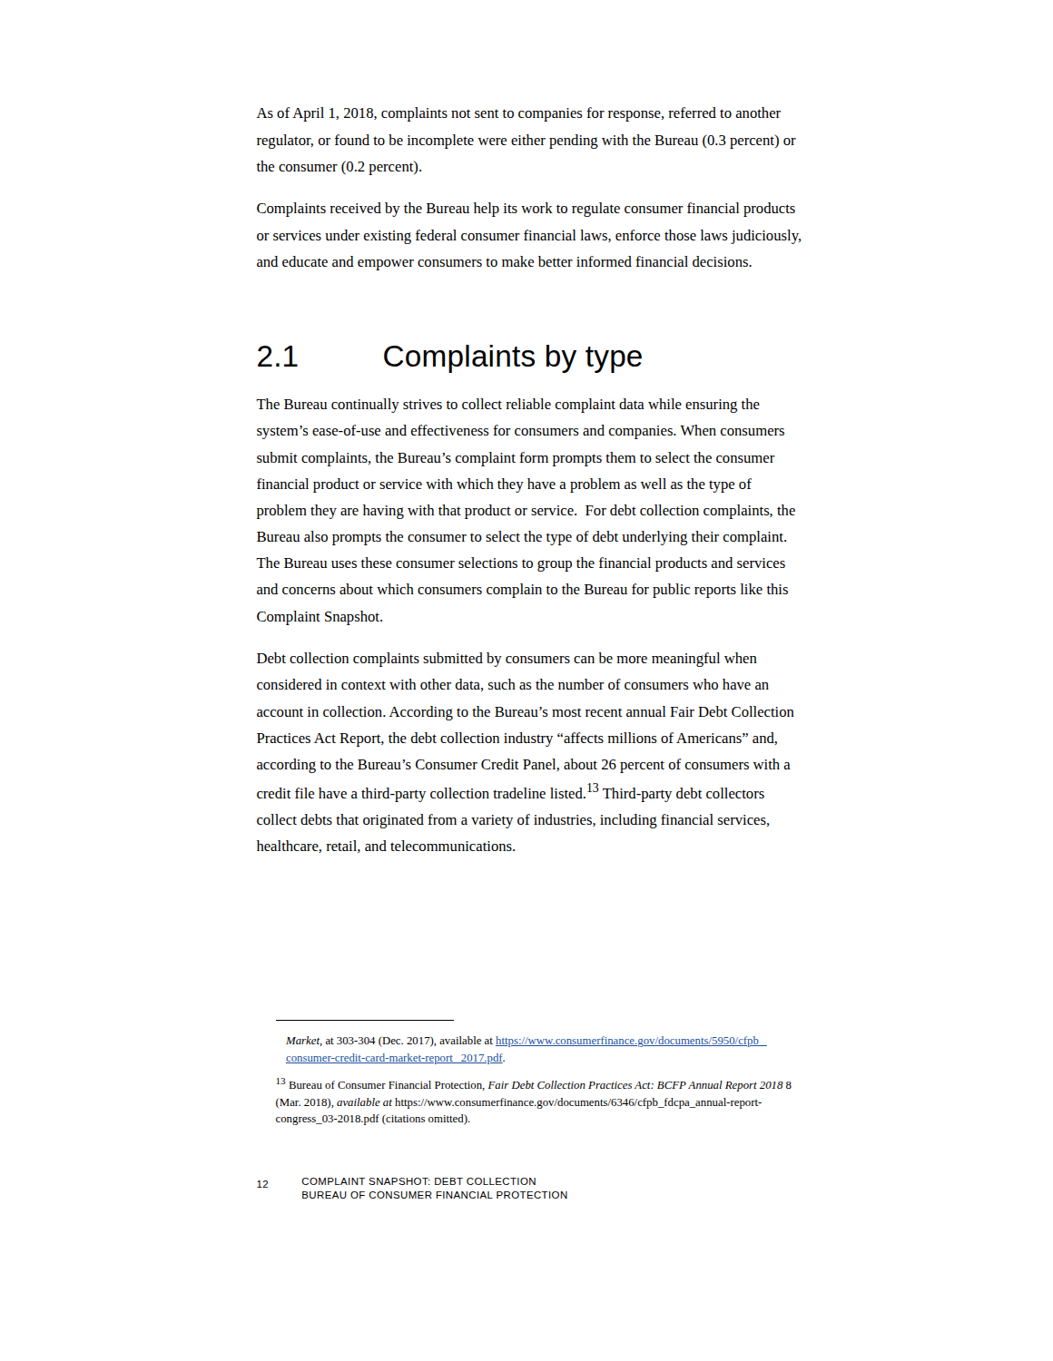As of April 1, 2018, complaints not sent to companies for response, referred to another regulator, or found to be incomplete were either pending with the Bureau (0.3 percent) or the consumer (0.2 percent).
Complaints received by the Bureau help its work to regulate consumer financial products or services under existing federal consumer financial laws, enforce those laws judiciously, and educate and empower consumers to make better informed financial decisions.
2.1 Complaints by type
The Bureau continually strives to collect reliable complaint data while ensuring the system’s ease-of-use and effectiveness for consumers and companies. When consumers submit complaints, the Bureau’s complaint form prompts them to select the consumer financial product or service with which they have a problem as well as the type of problem they are having with that product or service. For debt collection complaints, the Bureau also prompts the consumer to select the type of debt underlying their complaint. The Bureau uses these consumer selections to group the financial products and services and concerns about which consumers complain to the Bureau for public reports like this Complaint Snapshot.
Debt collection complaints submitted by consumers can be more meaningful when considered in context with other data, such as the number of consumers who have an account in collection. According to the Bureau’s most recent annual Fair Debt Collection Practices Act Report, the debt collection industry “affects millions of Americans” and, according to the Bureau’s Consumer Credit Panel, about 26 percent of consumers with a credit file have a third-party collection tradeline listed.13 Third-party debt collectors collect debts that originated from a variety of industries, including financial services, healthcare, retail, and telecommunications.
Market, at 303-304 (Dec. 2017), available at https://www.consumerfinance.gov/documents/5950/cfpb_ consumer-credit-card-market-report_ 2017.pdf.
13 Bureau of Consumer Financial Protection, Fair Debt Collection Practices Act: BCFP Annual Report 2018 8 (Mar. 2018), available at https://www.consumerfinance.gov/documents/6346/cfpb_fdcpa_annual-report-congress_03-2018.pdf (citations omitted).
12
COMPLAINT SNAPSHOT: DEBT COLLECTION
BUREAU OF CONSUMER FINANCIAL PROTECTION